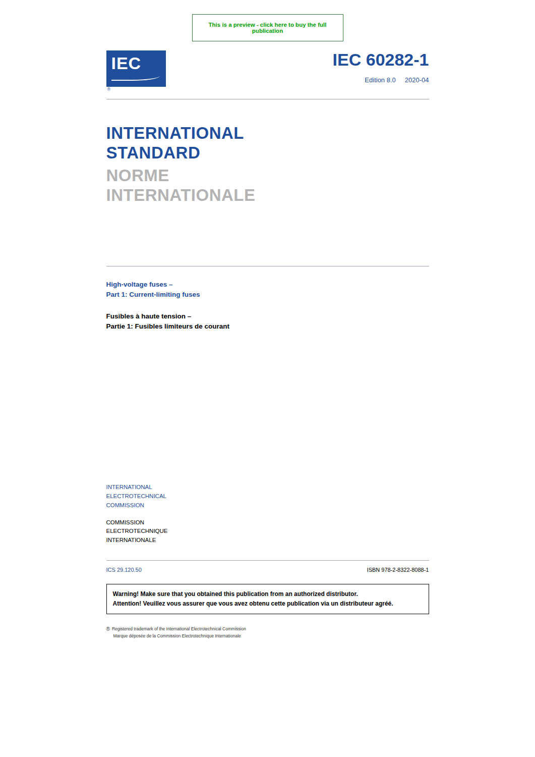This is a preview - click here to buy the full publication
IEC
®
IEC 60282-1
Edition 8.0 2020-04
INTERNATIONAL
STANDARD
NORME
INTERNATIONALE
High-voltage fuses –
Part 1: Current-limiting fuses
Fusibles à haute tension –
Partie 1: Fusibles limiteurs de courant
INTERNATIONAL
ELECTROTECHNICAL
COMMISSION
COMMISSION
ELECTROTECHNIQUE
INTERNATIONALE
ICS 29.120.50 ISBN 978-2-8322-8088-1
Warning! Make sure that you obtained this publication from an authorized distributor.
Attention! Veuillez vous assurer que vous avez obtenu cette publication via un distributeur agréé.
®Registered trademark of the International Electrotechnical Commission
Marque déposée de la Commission Electrotechnique Internationale